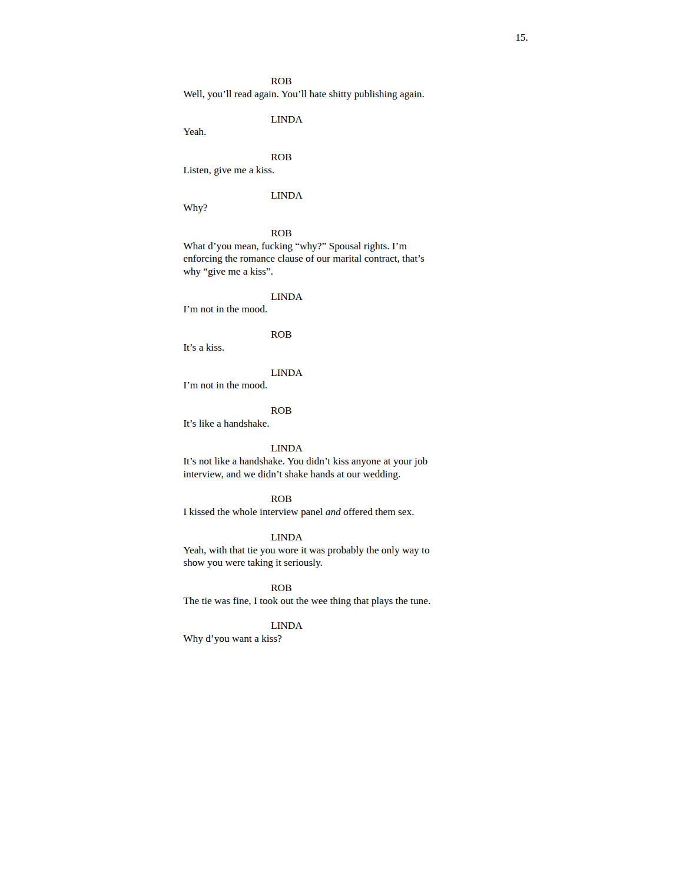15.
Rob
Well, you’ll read again. You’ll hate shitty publishing again.
Linda
Yeah.
Rob
Listen, give me a kiss.
Linda
Why?
Rob
What d’you mean, fucking “why?” Spousal rights. I’m enforcing the romance clause of our marital contract, that’s why “give me a kiss”.
Linda
I’m not in the mood.
Rob
It’s a kiss.
Linda
I’m not in the mood.
Rob
It’s like a handshake.
Linda
It’s not like a handshake. You didn’t kiss anyone at your job interview, and we didn’t shake hands at our wedding.
Rob
I kissed the whole interview panel and offered them sex.
Linda
Yeah, with that tie you wore it was probably the only way to show you were taking it seriously.
Rob
The tie was fine, I took out the wee thing that plays the tune.
Linda
Why d’you want a kiss?